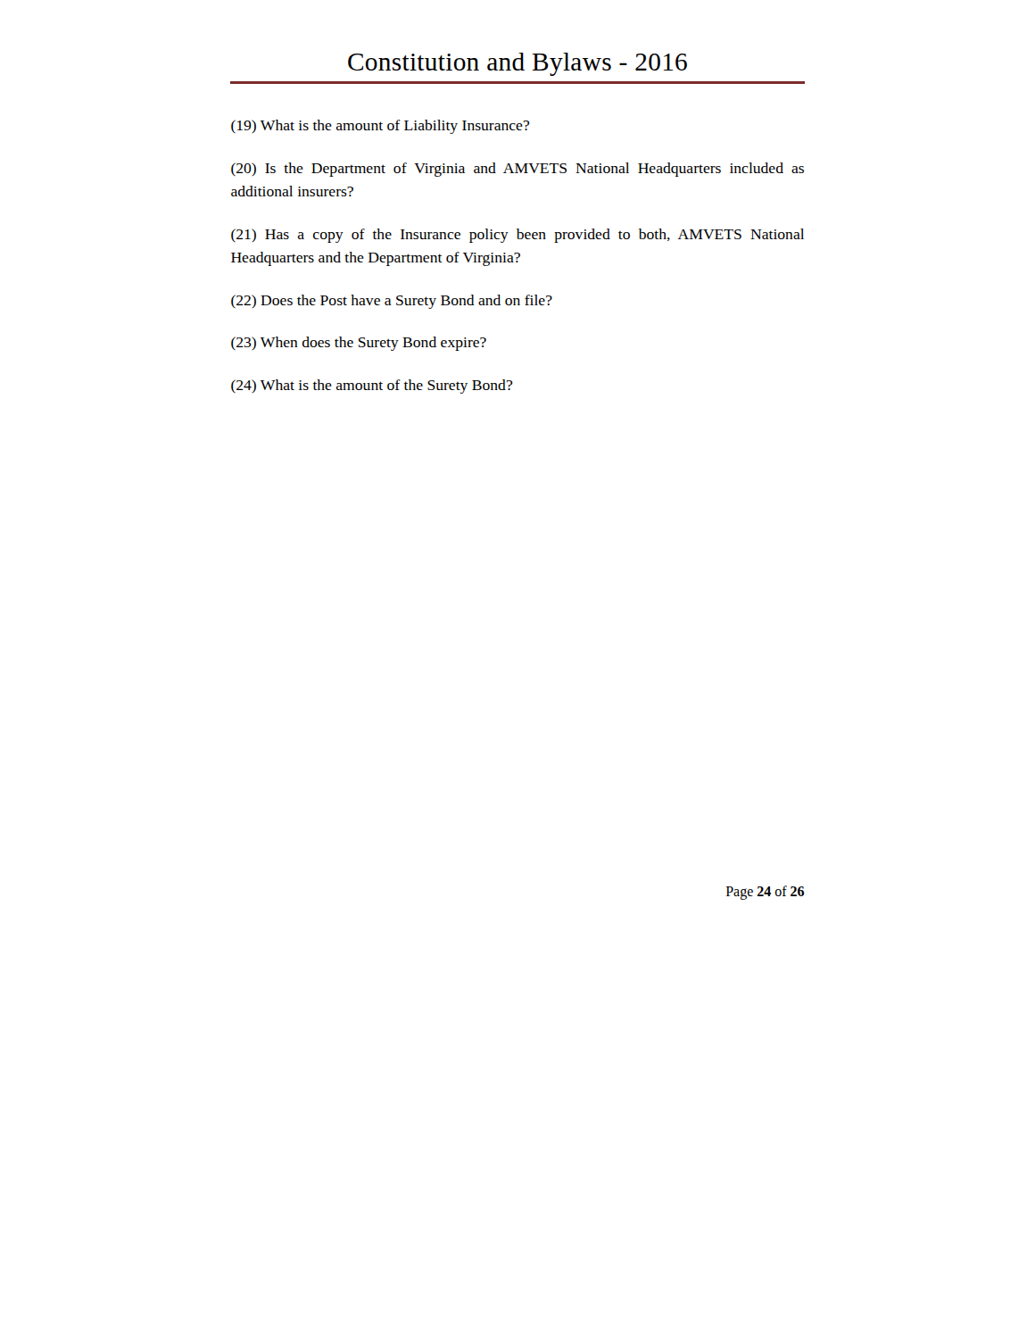Constitution and Bylaws - 2016
(19) What is the amount of Liability Insurance?
(20) Is the Department of Virginia and AMVETS National Headquarters included as additional insurers?
(21) Has a copy of the Insurance policy been provided to both, AMVETS National Headquarters and the Department of Virginia?
(22) Does the Post have a Surety Bond and on file?
(23) When does the Surety Bond expire?
(24) What is the amount of the Surety Bond?
Page 24 of 26